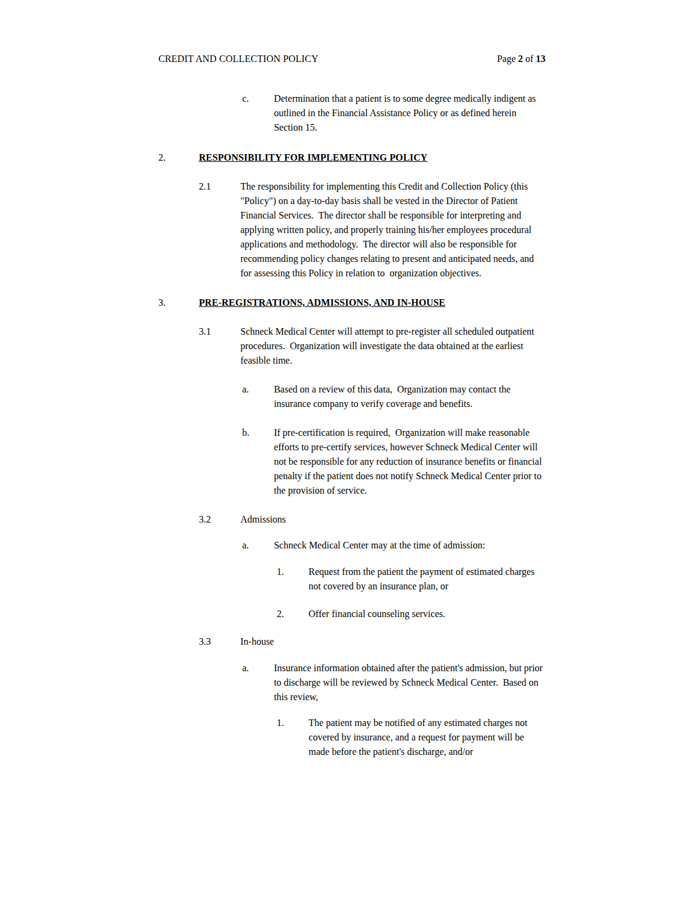CREDIT AND COLLECTION POLICY Page 2 of 13
c. Determination that a patient is to some degree medically indigent as outlined in the Financial Assistance Policy or as defined herein Section 15.
2. RESPONSIBILITY FOR IMPLEMENTING POLICY
2.1 The responsibility for implementing this Credit and Collection Policy (this "Policy") on a day-to-day basis shall be vested in the Director of Patient Financial Services. The director shall be responsible for interpreting and applying written policy, and properly training his/her employees procedural applications and methodology. The director will also be responsible for recommending policy changes relating to present and anticipated needs, and for assessing this Policy in relation to organization objectives.
3. PRE-REGISTRATIONS, ADMISSIONS, AND IN-HOUSE
3.1 Schneck Medical Center will attempt to pre-register all scheduled outpatient procedures. Organization will investigate the data obtained at the earliest feasible time.
a. Based on a review of this data, Organization may contact the insurance company to verify coverage and benefits.
b. If pre-certification is required, Organization will make reasonable efforts to pre-certify services, however Schneck Medical Center will not be responsible for any reduction of insurance benefits or financial penalty if the patient does not notify Schneck Medical Center prior to the provision of service.
3.2 Admissions
a. Schneck Medical Center may at the time of admission:
1. Request from the patient the payment of estimated charges not covered by an insurance plan, or
2. Offer financial counseling services.
3.3 In-house
a. Insurance information obtained after the patient's admission, but prior to discharge will be reviewed by Schneck Medical Center. Based on this review,
1. The patient may be notified of any estimated charges not covered by insurance, and a request for payment will be made before the patient's discharge, and/or